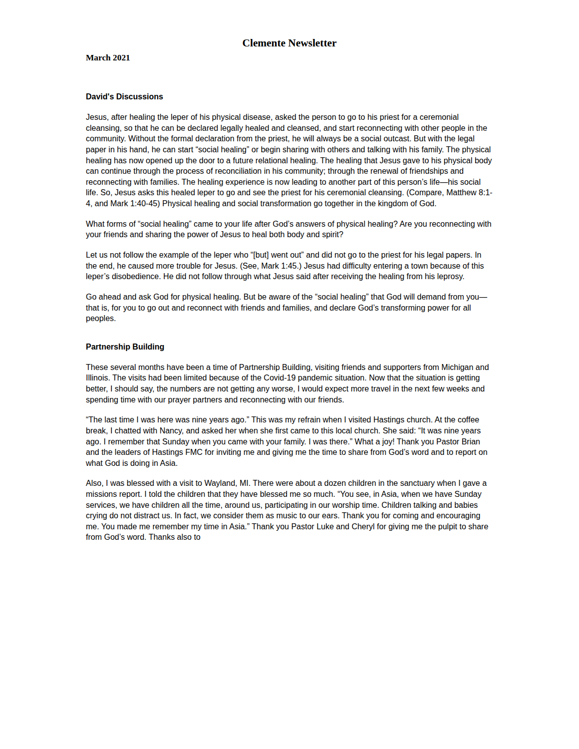Clemente Newsletter
March 2021
David's Discussions
Jesus, after healing the leper of his physical disease, asked the person to go to his priest for a ceremonial cleansing, so that he can be declared legally healed and cleansed, and start reconnecting with other people in the community. Without the formal declaration from the priest, he will always be a social outcast. But with the legal paper in his hand, he can start “social healing” or begin sharing with others and talking with his family. The physical healing has now opened up the door to a future relational healing. The healing that Jesus gave to his physical body can continue through the process of reconciliation in his community; through the renewal of friendships and reconnecting with families. The healing experience is now leading to another part of this person’s life—his social life. So, Jesus asks this healed leper to go and see the priest for his ceremonial cleansing. (Compare, Matthew 8:1-4, and Mark 1:40-45) Physical healing and social transformation go together in the kingdom of God.
What forms of “social healing” came to your life after God’s answers of physical healing? Are you reconnecting with your friends and sharing the power of Jesus to heal both body and spirit?
Let us not follow the example of the leper who “[but] went out” and did not go to the priest for his legal papers. In the end, he caused more trouble for Jesus. (See, Mark 1:45.) Jesus had difficulty entering a town because of this leper’s disobedience. He did not follow through what Jesus said after receiving the healing from his leprosy.
Go ahead and ask God for physical healing. But be aware of the “social healing” that God will demand from you—that is, for you to go out and reconnect with friends and families, and declare God’s transforming power for all peoples.
Partnership Building
These several months have been a time of Partnership Building, visiting friends and supporters from Michigan and Illinois. The visits had been limited because of the Covid-19 pandemic situation. Now that the situation is getting better, I should say, the numbers are not getting any worse, I would expect more travel in the next few weeks and spending time with our prayer partners and reconnecting with our friends.
“The last time I was here was nine years ago.” This was my refrain when I visited Hastings church. At the coffee break, I chatted with Nancy, and asked her when she first came to this local church. She said: “It was nine years ago. I remember that Sunday when you came with your family. I was there.” What a joy! Thank you Pastor Brian and the leaders of Hastings FMC for inviting me and giving me the time to share from God’s word and to report on what God is doing in Asia.
Also, I was blessed with a visit to Wayland, MI. There were about a dozen children in the sanctuary when I gave a missions report. I told the children that they have blessed me so much. “You see, in Asia, when we have Sunday services, we have children all the time, around us, participating in our worship time. Children talking and babies crying do not distract us. In fact, we consider them as music to our ears. Thank you for coming and encouraging me. You made me remember my time in Asia.” Thank you Pastor Luke and Cheryl for giving me the pulpit to share from God’s word. Thanks also to